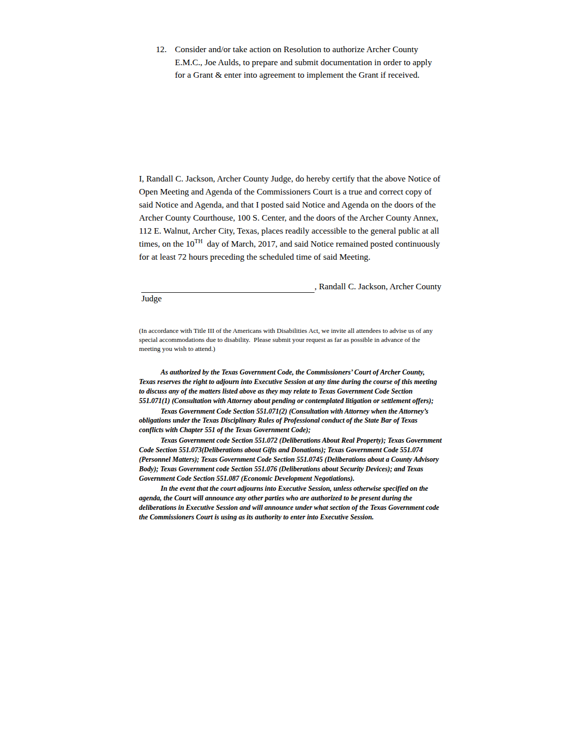12. Consider and/or take action on Resolution to authorize Archer County E.M.C., Joe Aulds, to prepare and submit documentation in order to apply for a Grant & enter into agreement to implement the Grant if received.
I, Randall C. Jackson, Archer County Judge, do hereby certify that the above Notice of Open Meeting and Agenda of the Commissioners Court is a true and correct copy of said Notice and Agenda, and that I posted said Notice and Agenda on the doors of the Archer County Courthouse, 100 S. Center, and the doors of the Archer County Annex, 112 E. Walnut, Archer City, Texas, places readily accessible to the general public at all times, on the 10TH day of March, 2017, and said Notice remained posted continuously for at least 72 hours preceding the scheduled time of said Meeting.
, Randall C. Jackson, Archer County Judge
(In accordance with Title III of the Americans with Disabilities Act, we invite all attendees to advise us of any special accommodations due to disability. Please submit your request as far as possible in advance of the meeting you wish to attend.)
As authorized by the Texas Government Code, the Commissioners’ Court of Archer County, Texas reserves the right to adjourn into Executive Session at any time during the course of this meeting to discuss any of the matters listed above as they may relate to Texas Government Code Section 551.071(1) (Consultation with Attorney about pending or contemplated litigation or settlement offers);
Texas Government Code Section 551.071(2) (Consultation with Attorney when the Attorney’s obligations under the Texas Disciplinary Rules of Professional conduct of the State Bar of Texas conflicts with Chapter 551 of the Texas Government Code);
Texas Government code Section 551.072 (Deliberations About Real Property); Texas Government Code Section 551.073(Deliberations about Gifts and Donations); Texas Government Code 551.074 (Personnel Matters); Texas Government Code Section 551.0745 (Deliberations about a County Advisory Body); Texas Government code Section 551.076 (Deliberations about Security Devices); and Texas Government Code Section 551.087 (Economic Development Negotiations).
In the event that the court adjourns into Executive Session, unless otherwise specified on the agenda, the Court will announce any other parties who are authorized to be present during the deliberations in Executive Session and will announce under what section of the Texas Government code the Commissioners Court is using as its authority to enter into Executive Session.